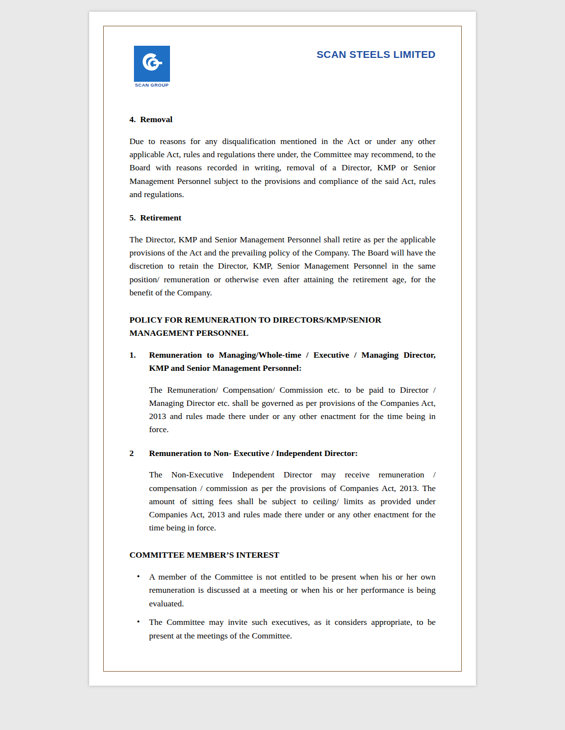SCAN GROUP
SCAN STEELS LIMITED
4. Removal
Due to reasons for any disqualification mentioned in the Act or under any other applicable Act, rules and regulations there under, the Committee may recommend, to the Board with reasons recorded in writing, removal of a Director, KMP or Senior Management Personnel subject to the provisions and compliance of the said Act, rules and regulations.
5. Retirement
The Director, KMP and Senior Management Personnel shall retire as per the applicable provisions of the Act and the prevailing policy of the Company. The Board will have the discretion to retain the Director, KMP, Senior Management Personnel in the same position/ remuneration or otherwise even after attaining the retirement age, for the benefit of the Company.
POLICY FOR REMUNERATION TO DIRECTORS/KMP/SENIOR MANAGEMENT PERSONNEL
Remuneration to Managing/Whole-time / Executive / Managing Director, KMP and Senior Management Personnel:
The Remuneration/ Compensation/ Commission etc. to be paid to Director / Managing Director etc. shall be governed as per provisions of the Companies Act, 2013 and rules made there under or any other enactment for the time being in force.
Remuneration to Non- Executive / Independent Director:
The Non-Executive Independent Director may receive remuneration / compensation / commission as per the provisions of Companies Act, 2013. The amount of sitting fees shall be subject to ceiling/ limits as provided under Companies Act, 2013 and rules made there under or any other enactment for the time being in force.
COMMITTEE MEMBER’S INTEREST
A member of the Committee is not entitled to be present when his or her own remuneration is discussed at a meeting or when his or her performance is being evaluated.
The Committee may invite such executives, as it considers appropriate, to be present at the meetings of the Committee.